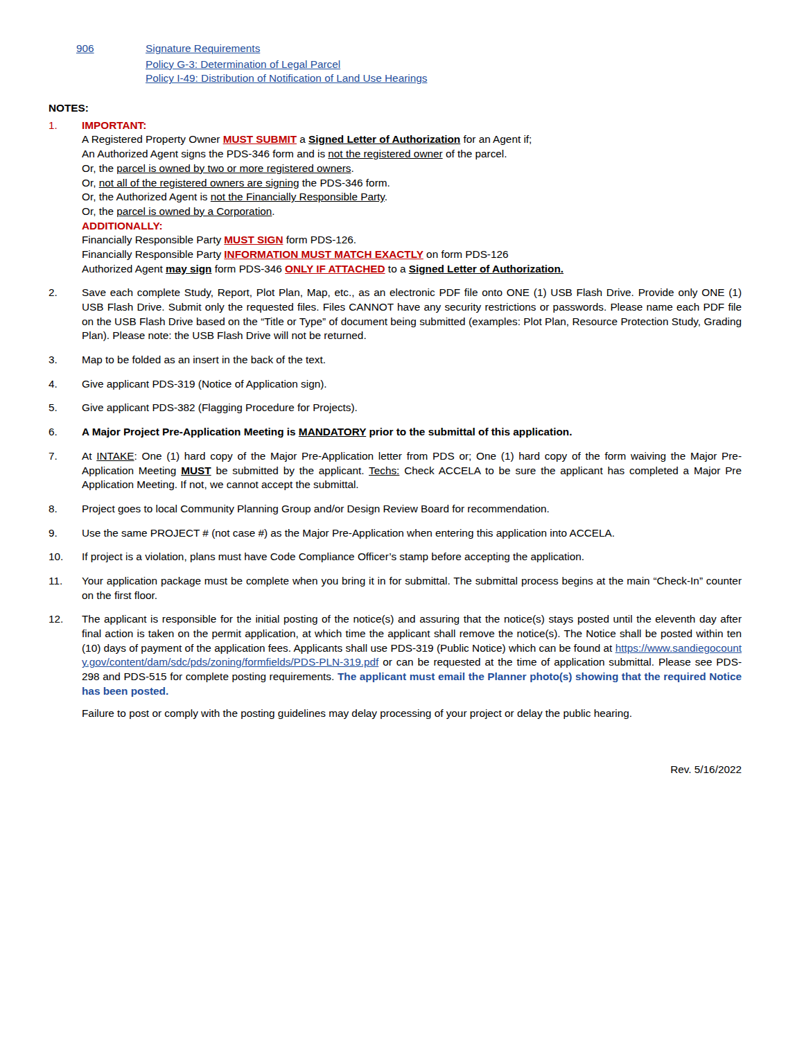906 Signature Requirements
Policy G-3: Determination of Legal Parcel
Policy I-49: Distribution of Notification of Land Use Hearings
NOTES:
IMPORTANT: A Registered Property Owner MUST SUBMIT a Signed Letter of Authorization for an Agent if; An Authorized Agent signs the PDS-346 form and is not the registered owner of the parcel. Or, the parcel is owned by two or more registered owners. Or, not all of the registered owners are signing the PDS-346 form. Or, the Authorized Agent is not the Financially Responsible Party. Or, the parcel is owned by a Corporation. ADDITIONALLY: Financially Responsible Party MUST SIGN form PDS-126. Financially Responsible Party INFORMATION MUST MATCH EXACTLY on form PDS-126 Authorized Agent may sign form PDS-346 ONLY IF ATTACHED to a Signed Letter of Authorization.
Save each complete Study, Report, Plot Plan, Map, etc., as an electronic PDF file onto ONE (1) USB Flash Drive. Provide only ONE (1) USB Flash Drive. Submit only the requested files. Files CANNOT have any security restrictions or passwords. Please name each PDF file on the USB Flash Drive based on the “Title or Type” of document being submitted (examples: Plot Plan, Resource Protection Study, Grading Plan). Please note: the USB Flash Drive will not be returned.
Map to be folded as an insert in the back of the text.
Give applicant PDS-319 (Notice of Application sign).
Give applicant PDS-382 (Flagging Procedure for Projects).
A Major Project Pre-Application Meeting is MANDATORY prior to the submittal of this application.
At INTAKE: One (1) hard copy of the Major Pre-Application letter from PDS or; One (1) hard copy of the form waiving the Major Pre-Application Meeting MUST be submitted by the applicant. Techs: Check ACCELA to be sure the applicant has completed a Major Pre Application Meeting. If not, we cannot accept the submittal.
Project goes to local Community Planning Group and/or Design Review Board for recommendation.
Use the same PROJECT # (not case #) as the Major Pre-Application when entering this application into ACCELA.
If project is a violation, plans must have Code Compliance Officer’s stamp before accepting the application.
Your application package must be complete when you bring it in for submittal. The submittal process begins at the main “Check-In” counter on the first floor.
The applicant is responsible for the initial posting of the notice(s) and assuring that the notice(s) stays posted until the eleventh day after final action is taken on the permit application, at which time the applicant shall remove the notice(s). The Notice shall be posted within ten (10) days of payment of the application fees. Applicants shall use PDS-319 (Public Notice) which can be found at https://www.sandiegocounty.gov/content/dam/sdc/pds/zoning/formfields/PDS-PLN-319.pdf or can be requested at the time of application submittal. Please see PDS-298 and PDS-515 for complete posting requirements. The applicant must email the Planner photo(s) showing that the required Notice has been posted.
Failure to post or comply with the posting guidelines may delay processing of your project or delay the public hearing.
Rev. 5/16/2022